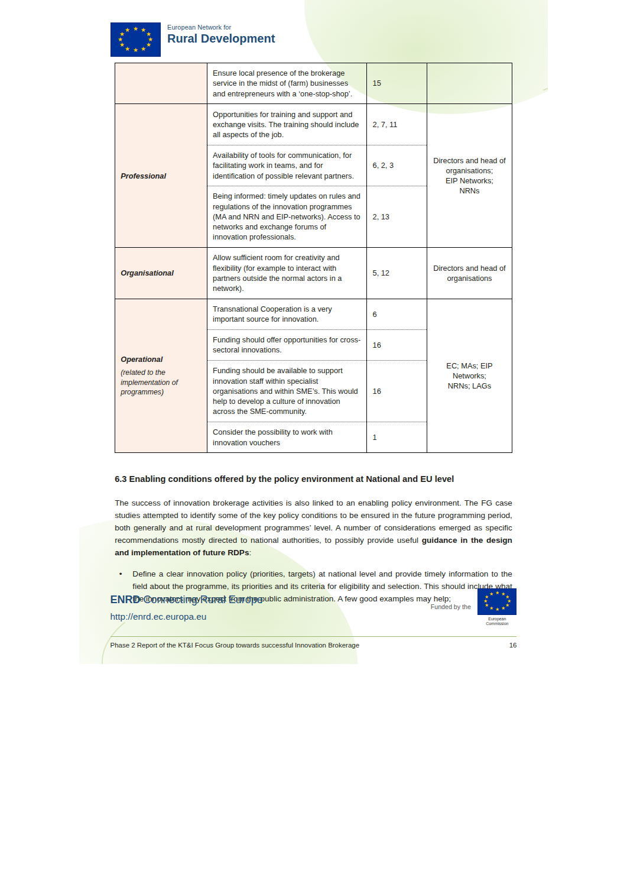★ ★ ★ ★ ★ ★ ★ ★ ★ ★ ★ ★
European Network for
Rural Development
| | Ensure local presence of the brokerage service in the midst of (farm) businesses and entrepreneurs with a ‘one-stop-shop’. | 15 | |
| Professional | Opportunities for training and support and exchange visits. The training should include all aspects of the job. | 2, 7, 11 | Directors and head of organisations; EIP Networks; NRNs |
| Availability of tools for communication, for facilitating work in teams, and for identification of possible relevant partners. | 6, 2, 3 |
| Being informed: timely updates on rules and regulations of the innovation programmes (MA and NRN and EIP-networks). Access to networks and exchange forums of innovation professionals. | 2, 13 |
| Organisational | Allow sufficient room for creativity and flexibility (for example to interact with partners outside the normal actors in a network). | 5, 12 | Directors and head of organisations |
| Operational ( related to the implementation of programmes ) | Transnational Cooperation is a very important source for innovation. | 6 | EC; MAs; EIP Networks; NRNs; LAGs |
| Funding should offer opportunities for cross-sectoral innovations. | 16 |
| Funding should be available to support innovation staff within specialist organisations and within SME’s. This would help to develop a culture of innovation across the SME-community. | 16 |
| Consider the possibility to work with innovation vouchers | 1 |
6.3 Enabling conditions offered by the policy environment at National and EU level
The success of innovation brokerage activities is also linked to an enabling policy environment. The FG case studies attempted to identify some of the key policy conditions to be ensured in the future programming period, both generally and at rural development programmes’ level. A number of considerations emerged as specific recommendations mostly directed to national authorities, to possibly provide useful guidance in the design and implementation of future RDPs:
Define a clear innovation policy (priorities, targets) at national level and provide timely information to the field about the programme, its priorities and its criteria for eligibility and selection. This should include what the innovators may expect from the public administration. A few good examples may help;
ENRD Connecting Rural Europe
http://enrd.ec.europa.eu
Funded by the
★ ★ ★ ★ ★ ★ ★ ★ ★ ★ ★ ★
European
Commission
Phase 2 Report of the KT&I Focus Group towards successful Innovation Brokerage 16